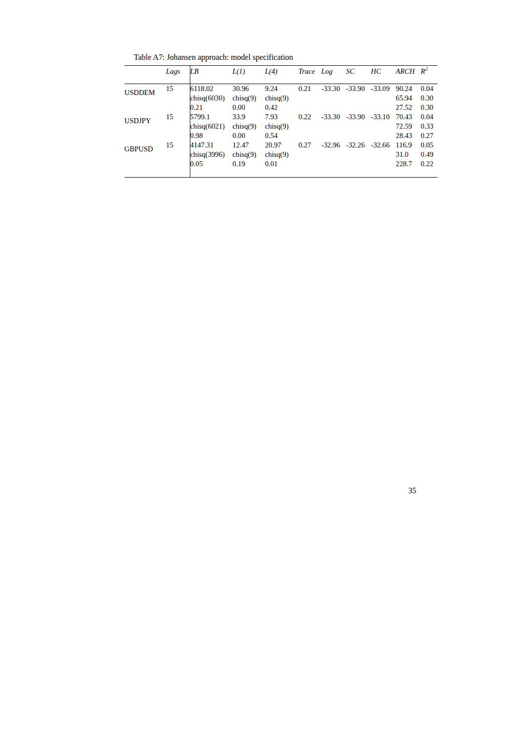Table A7: Johansen approach: model specification
| | Lags | LB | L(1) | L(4) | Trace | Log | SC | HC | ARCH | R 2 |
| --- | --- | --- | --- | --- | --- | --- | --- | --- | --- | --- |
| USDDEM | 15 | 6118.02 chisq(6030) 0.21 | 30.96 chisq(9) 0.00 | 9.24 chisq(9) 0.42 | 0.21 | -33.30 | -33.90 | -33.09 | 90.24 65.94 27.52 | 0.04 0.30 0.30 |
| USDJPY | 15 | 5799.1 chisq(6021) 0.98 | 33.9 chisq(9) 0.00 | 7.93 chisq(9) 0.54 | 0.22 | -33.30 | -33.90 | -33.10 | 70.43 72.59 28.43 | 0.04 0.33 0.27 |
| GBPUSD | 15 | 4147.31 chisq(3996) 0.05 | 12.47 chisq(9) 0.19 | 20.97 chisq(9) 0.01 | 0.27 | -32.96 | -32.26 | -32.66 | 116.9 31.0 228.7 | 0.05 0.49 0.22 |
35